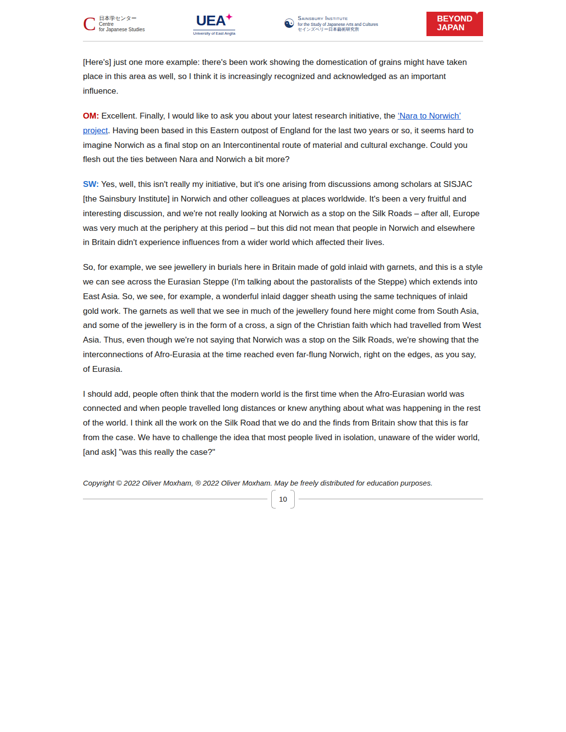C 日本学センター Centre
for Japanese Studies
UEA✦ University of East Anglia
☯ Sainsbury Institute for the Study of Japanese Arts and Cultures セインズベリー日本藝術研究所
✦ BEYOND
JAPAN
[Here's] just one more example: there's been work showing the domestication of grains might have taken place in this area as well, so I think it is increasingly recognized and acknowledged as an important influence.
OM: Excellent. Finally, I would like to ask you about your latest research initiative, the ‘Nara to Norwich’ project. Having been based in this Eastern outpost of England for the last two years or so, it seems hard to imagine Norwich as a final stop on an Intercontinental route of material and cultural exchange. Could you flesh out the ties between Nara and Norwich a bit more?
SW: Yes, well, this isn't really my initiative, but it's one arising from discussions among scholars at SISJAC [the Sainsbury Institute] in Norwich and other colleagues at places worldwide. It's been a very fruitful and interesting discussion, and we're not really looking at Norwich as a stop on the Silk Roads – after all, Europe was very much at the periphery at this period – but this did not mean that people in Norwich and elsewhere in Britain didn't experience influences from a wider world which affected their lives.
So, for example, we see jewellery in burials here in Britain made of gold inlaid with garnets, and this is a style we can see across the Eurasian Steppe (I'm talking about the pastoralists of the Steppe) which extends into East Asia. So, we see, for example, a wonderful inlaid dagger sheath using the same techniques of inlaid gold work. The garnets as well that we see in much of the jewellery found here might come from South Asia, and some of the jewellery is in the form of a cross, a sign of the Christian faith which had travelled from West Asia. Thus, even though we're not saying that Norwich was a stop on the Silk Roads, we're showing that the interconnections of Afro-Eurasia at the time reached even far-flung Norwich, right on the edges, as you say, of Eurasia.
I should add, people often think that the modern world is the first time when the Afro-Eurasian world was connected and when people travelled long distances or knew anything about what was happening in the rest of the world. I think all the work on the Silk Road that we do and the finds from Britain show that this is far from the case. We have to challenge the idea that most people lived in isolation, unaware of the wider world, [and ask] "was this really the case?"
Copyright © 2022 Oliver Moxham, ® 2022 Oliver Moxham. May be freely distributed for education purposes.
10